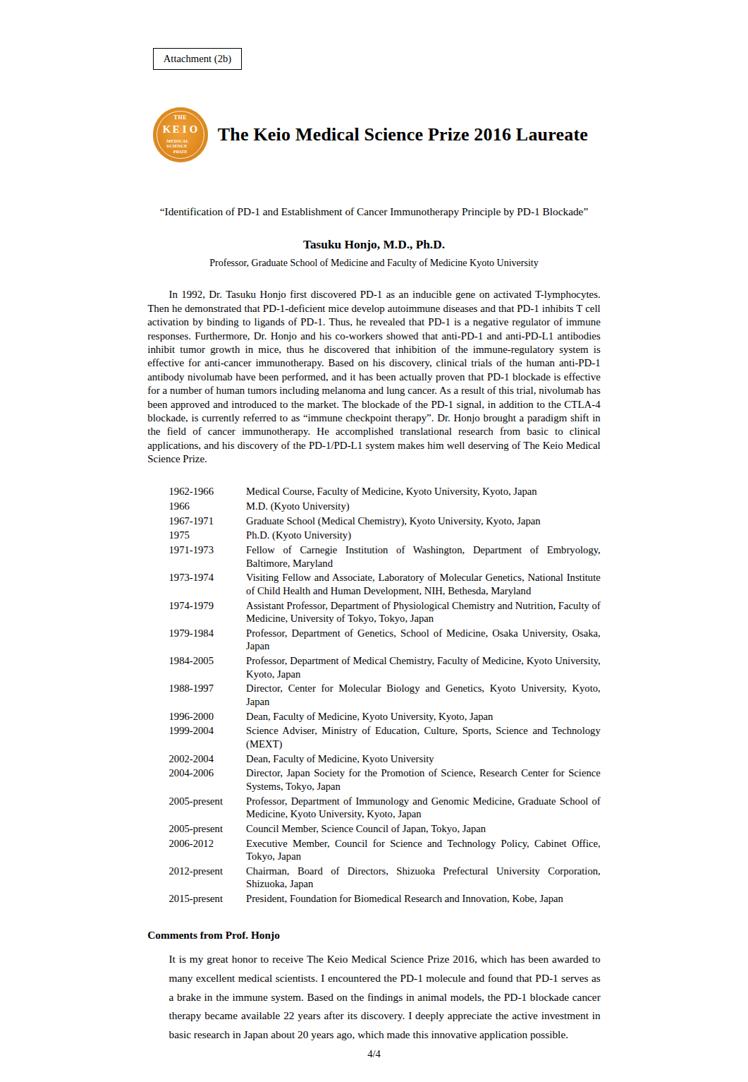Attachment (2b)
THE K E I O MEDICAL SCIENCE PRIZE
The Keio Medical Science Prize 2016 Laureate
“Identification of PD-1 and Establishment of Cancer Immunotherapy Principle by PD-1 Blockade”
Tasuku Honjo, M.D., Ph.D.
Professor, Graduate School of Medicine and Faculty of Medicine Kyoto University
In 1992, Dr. Tasuku Honjo first discovered PD-1 as an inducible gene on activated T-lymphocytes. Then he demonstrated that PD-1-deficient mice develop autoimmune diseases and that PD-1 inhibits T cell activation by binding to ligands of PD-1. Thus, he revealed that PD-1 is a negative regulator of immune responses. Furthermore, Dr. Honjo and his co-workers showed that anti-PD-1 and anti-PD-L1 antibodies inhibit tumor growth in mice, thus he discovered that inhibition of the immune-regulatory system is effective for anti-cancer immunotherapy. Based on his discovery, clinical trials of the human anti-PD-1 antibody nivolumab have been performed, and it has been actually proven that PD-1 blockade is effective for a number of human tumors including melanoma and lung cancer. As a result of this trial, nivolumab has been approved and introduced to the market. The blockade of the PD-1 signal, in addition to the CTLA-4 blockade, is currently referred to as “immune checkpoint therapy”. Dr. Honjo brought a paradigm shift in the field of cancer immunotherapy. He accomplished translational research from basic to clinical applications, and his discovery of the PD-1/PD-L1 system makes him well deserving of The Keio Medical Science Prize.
| 1962-1966 | Medical Course, Faculty of Medicine, Kyoto University, Kyoto, Japan |
| 1966 | M.D. (Kyoto University) |
| 1967-1971 | Graduate School (Medical Chemistry), Kyoto University, Kyoto, Japan |
| 1975 | Ph.D. (Kyoto University) |
| 1971-1973 | Fellow of Carnegie Institution of Washington, Department of Embryology, Baltimore, Maryland |
| 1973-1974 | Visiting Fellow and Associate, Laboratory of Molecular Genetics, National Institute of Child Health and Human Development, NIH, Bethesda, Maryland |
| 1974-1979 | Assistant Professor, Department of Physiological Chemistry and Nutrition, Faculty of Medicine, University of Tokyo, Tokyo, Japan |
| 1979-1984 | Professor, Department of Genetics, School of Medicine, Osaka University, Osaka, Japan |
| 1984-2005 | Professor, Department of Medical Chemistry, Faculty of Medicine, Kyoto University, Kyoto, Japan |
| 1988-1997 | Director, Center for Molecular Biology and Genetics, Kyoto University, Kyoto, Japan |
| 1996-2000 | Dean, Faculty of Medicine, Kyoto University, Kyoto, Japan |
| 1999-2004 | Science Adviser, Ministry of Education, Culture, Sports, Science and Technology (MEXT) |
| 2002-2004 | Dean, Faculty of Medicine, Kyoto University |
| 2004-2006 | Director, Japan Society for the Promotion of Science, Research Center for Science Systems, Tokyo, Japan |
| 2005-present | Professor, Department of Immunology and Genomic Medicine, Graduate School of Medicine, Kyoto University, Kyoto, Japan |
| 2005-present | Council Member, Science Council of Japan, Tokyo, Japan |
| 2006-2012 | Executive Member, Council for Science and Technology Policy, Cabinet Office, Tokyo, Japan |
| 2012-present | Chairman, Board of Directors, Shizuoka Prefectural University Corporation, Shizuoka, Japan |
| 2015-present | President, Foundation for Biomedical Research and Innovation, Kobe, Japan |
Comments from Prof. Honjo
It is my great honor to receive The Keio Medical Science Prize 2016, which has been awarded to many excellent medical scientists. I encountered the PD-1 molecule and found that PD-1 serves as a brake in the immune system. Based on the findings in animal models, the PD-1 blockade cancer therapy became available 22 years after its discovery. I deeply appreciate the active investment in basic research in Japan about 20 years ago, which made this innovative application possible.
4/4